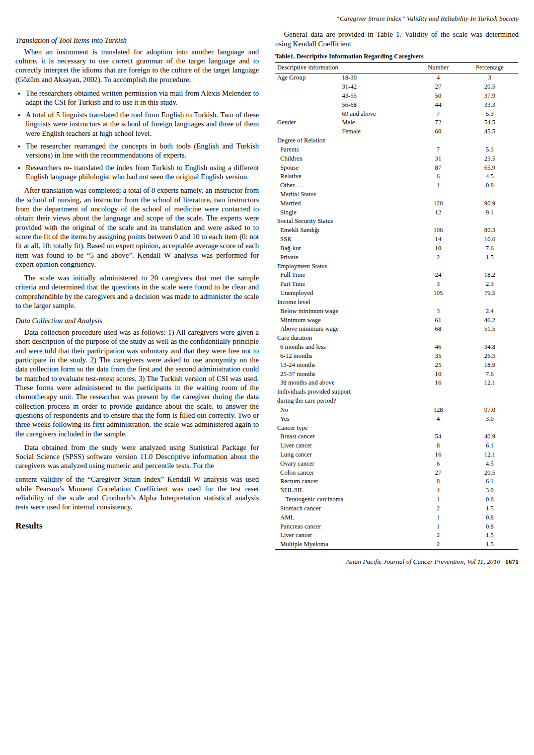“Caregiver Strain Index” Validity and Reliability In Turkish Society
Translation of Tool Items into Turkish
When an instrument is translated for adoption into another language and culture, it is necessary to use correct grammar of the target language and to correctly interpret the idioms that are foreign to the culture of the target language (Gözüm and Aksayan, 2002). To accomplish the procedure,
The researchers obtained written permission via mail from Alexis Melendez to adapt the CSI for Turkish and to use it in this study.
A total of 5 linguists translated the tool from English to Turkish. Two of these linguists were instructors at the school of foreign languages and three of them were English teachers at high school level.
The researcher rearranged the concepts in both tools (English and Turkish versions) in line with the recommendations of experts.
Researchers re- translated the index from Turkish to English using a different English language philologist who had not seen the original English version.
After translation was completed; a total of 8 experts namely, an instructor from the school of nursing, an instructor from the school of literature, two instructors from the department of oncology of the school of medicine were contacted to obtain their views about the language and scope of the scale. The experts were provided with the original of the scale and its translation and were asked to to score the fit of the items by assigning points between 0 and 10 to each item (0: not fit at all, 10: totally fit). Based on expert opinion, acceptable average score of each item was found to be “5 and above”. Kendall W analysis was performed for expert opinion congruency.
The scale was initially administered to 20 caregivers that met the sample criteria and determined that the questions in the scale were found to be clear and comprehendible by the caregivers and a decision was made to administer the scale to the larger sample.
Data Collection and Analysis
Data collection procedure used was as follows: 1) All caregivers were given a short description of the purpose of the study as well as the confidentially principle and were told that their participation was voluntary and that they were free not to participate in the study. 2) The caregivers were asked to use anonymity on the data collection form so the data from the first and the second administration could be matched to evaluate test-retest scores. 3) The Turkish version of CSI was used. These forms were administered to the participants in the waiting room of the chemotherapy unit. The researcher was present by the caregiver during the data collection process in order to provide guidance about the scale, to answer the questions of respondents and to ensure that the form is filled out correctly. Two or three weeks following its first administration, the scale was administered again to the caregivers included in the sample.
Data obtained from the study were analyzed using Statistical Package for Social Science (SPSS) software version 11.0 Descriptive information about the caregivers was analyzed using numeric and percentile tests. For the
content validity of the “Caregiver Strain Index” Kendall W analysis was used while Pearson’s Moment Correlation Coefficient was used for the test reset reliability of the scale and Cronbach’s Alpha Interpretation statistical analysis tests were used for internal consistency.
Results
General data are provided in Table 1. Validity of the scale was determined using Kendall Coefficient
Table1. Descriptive Information Regarding Caregivers
| Descriptive information | Number | Percentage |
| --- | --- | --- |
| Age Group | 18-30 | 4 | 3 |
| | 31-42 | 27 | 20.5 |
| | 43-55 | 50 | 37.9 |
| | 56-68 | 44 | 33.3 |
| | 69 and above | 7 | 5.3 |
| Gender | Male | 72 | 54.5 |
| | Female | 60 | 45.5 |
| Degree of Relation | | |
| Parents | 7 | 5.3 |
| Children | 31 | 23.5 |
| Spouse | 87 | 65.9 |
| Relative | 6 | 4.5 |
| Other…. | 1 | 0.8 |
| Marital Status | | |
| Married | 120 | 90.9 |
| Single | 12 | 9.1 |
| Social Security Status | | |
| Emekli Sandığı | 106 | 80.3 |
| SSK | 14 | 10.6 |
| Bağ-kur | 10 | 7.6 |
| Private | 2 | 1.5 |
| Employment Status | | |
| Full Time | 24 | 18.2 |
| Part Time | 3 | 2.3 |
| Unemployed | 105 | 79.5 |
| Income level | | |
| Below minimum wage | 3 | 2.4 |
| Minimum wage | 61 | 46.2 |
| Above minimum wage | 68 | 51.5 |
| Care duration | | |
| 6 months and less | 46 | 34.8 |
| 6-12 months | 35 | 26.5 |
| 13-24 months | 25 | 18.9 |
| 25-37 months | 10 | 7.6 |
| 38 months and above | 16 | 12.1 |
| Individuals provided support | | |
| during the care period? | | |
| No | 128 | 97.0 |
| Yes | 4 | 3.0 |
| Cancer type | | |
| Breast cancer | 54 | 40.9 |
| Liver cancer | 8 | 6.1 |
| Lung cancer | 16 | 12.1 |
| Ovary cancer | 6 | 4.5 |
| Colon cancer | 27 | 20.5 |
| Rectum cancer | 8 | 6.1 |
| NHL/HL | 4 | 3.0 |
| Teratogenic carcinoma | 1 | 0.8 |
| Stomach cancer | 2 | 1.5 |
| AML | 1 | 0.8 |
| Pancreas cancer | 1 | 0.8 |
| Liver cancer | 2 | 1.5 |
| Multiple Myeloma | 2 | 1.5 |
Asian Pacific Journal of Cancer Prevention, Vol 11, 2010 1671